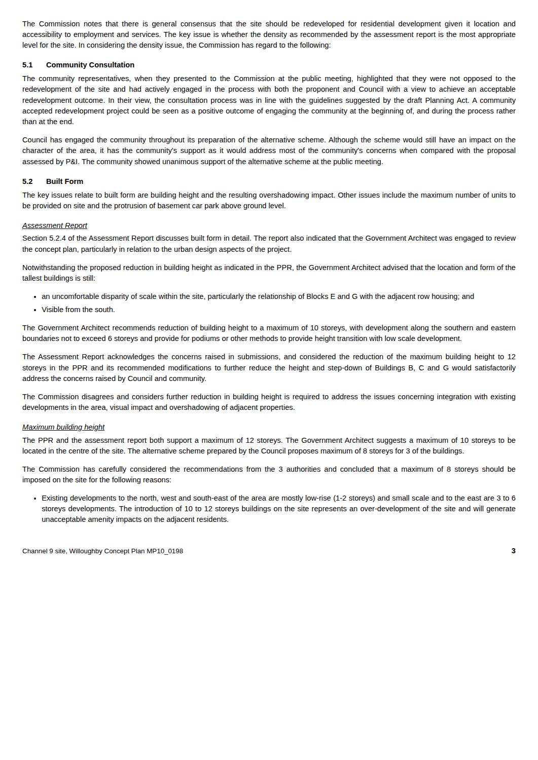The Commission notes that there is general consensus that the site should be redeveloped for residential development given it location and accessibility to employment and services. The key issue is whether the density as recommended by the assessment report is the most appropriate level for the site. In considering the density issue, the Commission has regard to the following:
5.1 Community Consultation
The community representatives, when they presented to the Commission at the public meeting, highlighted that they were not opposed to the redevelopment of the site and had actively engaged in the process with both the proponent and Council with a view to achieve an acceptable redevelopment outcome. In their view, the consultation process was in line with the guidelines suggested by the draft Planning Act. A community accepted redevelopment project could be seen as a positive outcome of engaging the community at the beginning of, and during the process rather than at the end.
Council has engaged the community throughout its preparation of the alternative scheme. Although the scheme would still have an impact on the character of the area, it has the community's support as it would address most of the community's concerns when compared with the proposal assessed by P&I. The community showed unanimous support of the alternative scheme at the public meeting.
5.2 Built Form
The key issues relate to built form are building height and the resulting overshadowing impact. Other issues include the maximum number of units to be provided on site and the protrusion of basement car park above ground level.
Assessment Report
Section 5.2.4 of the Assessment Report discusses built form in detail. The report also indicated that the Government Architect was engaged to review the concept plan, particularly in relation to the urban design aspects of the project.
Notwithstanding the proposed reduction in building height as indicated in the PPR, the Government Architect advised that the location and form of the tallest buildings is still:
an uncomfortable disparity of scale within the site, particularly the relationship of Blocks E and G with the adjacent row housing; and
Visible from the south.
The Government Architect recommends reduction of building height to a maximum of 10 storeys, with development along the southern and eastern boundaries not to exceed 6 storeys and provide for podiums or other methods to provide height transition with low scale development.
The Assessment Report acknowledges the concerns raised in submissions, and considered the reduction of the maximum building height to 12 storeys in the PPR and its recommended modifications to further reduce the height and step-down of Buildings B, C and G would satisfactorily address the concerns raised by Council and community.
The Commission disagrees and considers further reduction in building height is required to address the issues concerning integration with existing developments in the area, visual impact and overshadowing of adjacent properties.
Maximum building height
The PPR and the assessment report both support a maximum of 12 storeys. The Government Architect suggests a maximum of 10 storeys to be located in the centre of the site. The alternative scheme prepared by the Council proposes maximum of 8 storeys for 3 of the buildings.
The Commission has carefully considered the recommendations from the 3 authorities and concluded that a maximum of 8 storeys should be imposed on the site for the following reasons:
Existing developments to the north, west and south-east of the area are mostly low-rise (1-2 storeys) and small scale and to the east are 3 to 6 storeys developments. The introduction of 10 to 12 storeys buildings on the site represents an over-development of the site and will generate unacceptable amenity impacts on the adjacent residents.
Channel 9 site, Willoughby Concept Plan MP10_0198 3